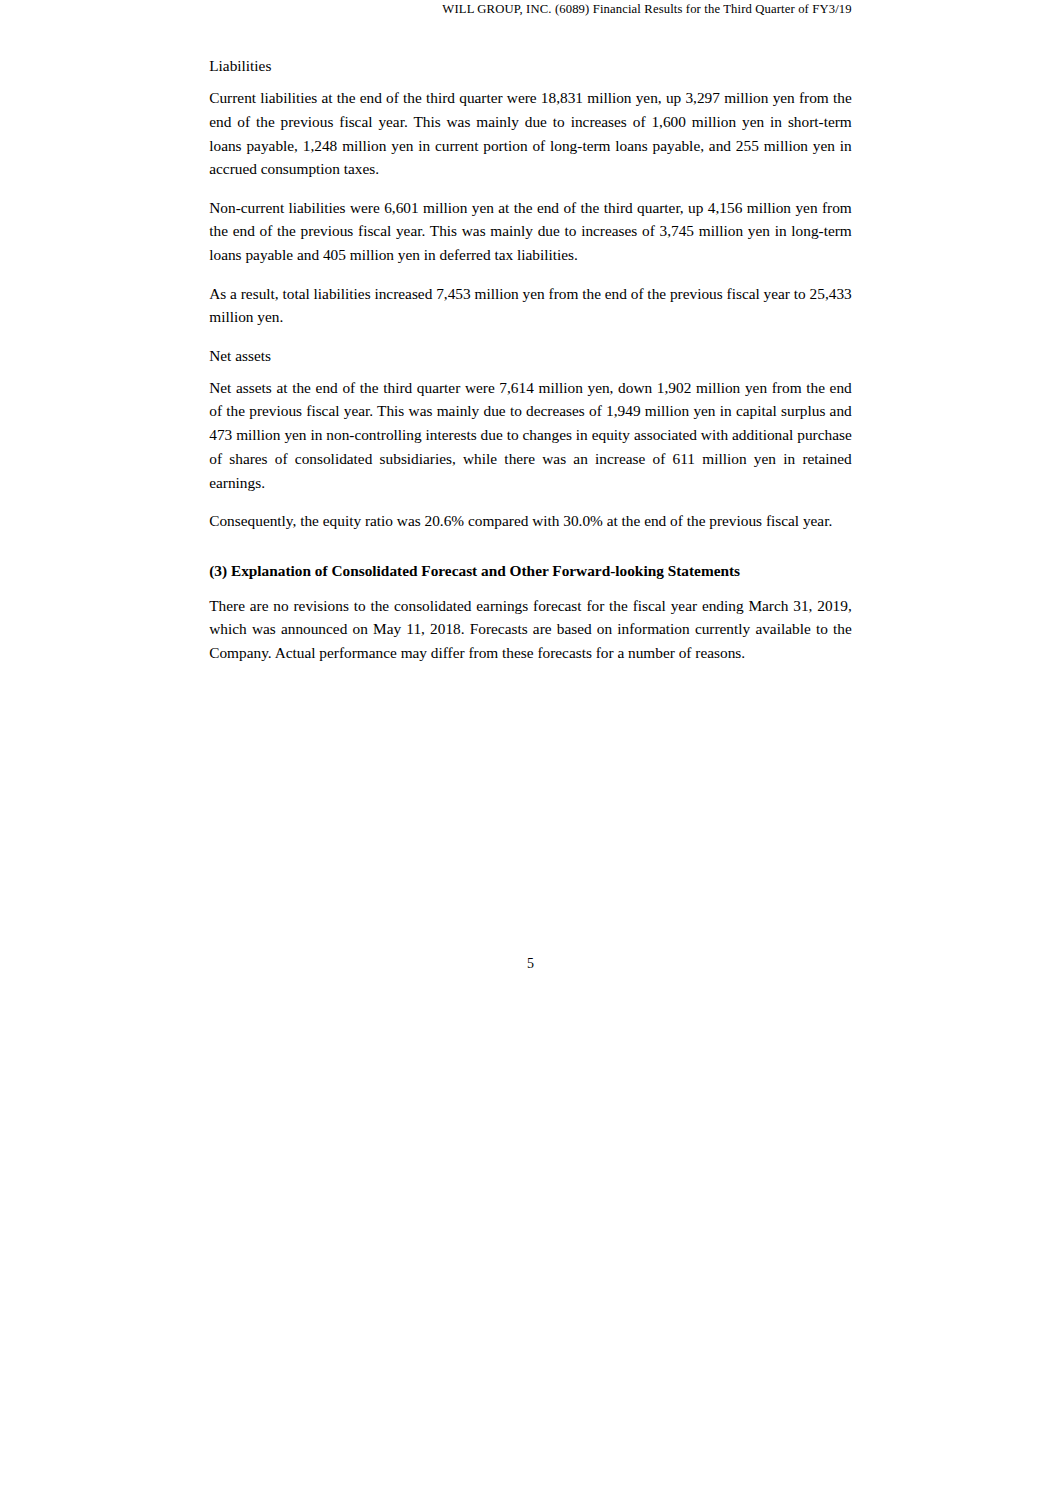WILL GROUP, INC. (6089) Financial Results for the Third Quarter of FY3/19
Liabilities
Current liabilities at the end of the third quarter were 18,831 million yen, up 3,297 million yen from the end of the previous fiscal year. This was mainly due to increases of 1,600 million yen in short-term loans payable, 1,248 million yen in current portion of long-term loans payable, and 255 million yen in accrued consumption taxes.
Non-current liabilities were 6,601 million yen at the end of the third quarter, up 4,156 million yen from the end of the previous fiscal year. This was mainly due to increases of 3,745 million yen in long-term loans payable and 405 million yen in deferred tax liabilities.
As a result, total liabilities increased 7,453 million yen from the end of the previous fiscal year to 25,433 million yen.
Net assets
Net assets at the end of the third quarter were 7,614 million yen, down 1,902 million yen from the end of the previous fiscal year. This was mainly due to decreases of 1,949 million yen in capital surplus and 473 million yen in non-controlling interests due to changes in equity associated with additional purchase of shares of consolidated subsidiaries, while there was an increase of 611 million yen in retained earnings.
Consequently, the equity ratio was 20.6% compared with 30.0% at the end of the previous fiscal year.
(3) Explanation of Consolidated Forecast and Other Forward-looking Statements
There are no revisions to the consolidated earnings forecast for the fiscal year ending March 31, 2019, which was announced on May 11, 2018. Forecasts are based on information currently available to the Company. Actual performance may differ from these forecasts for a number of reasons.
5